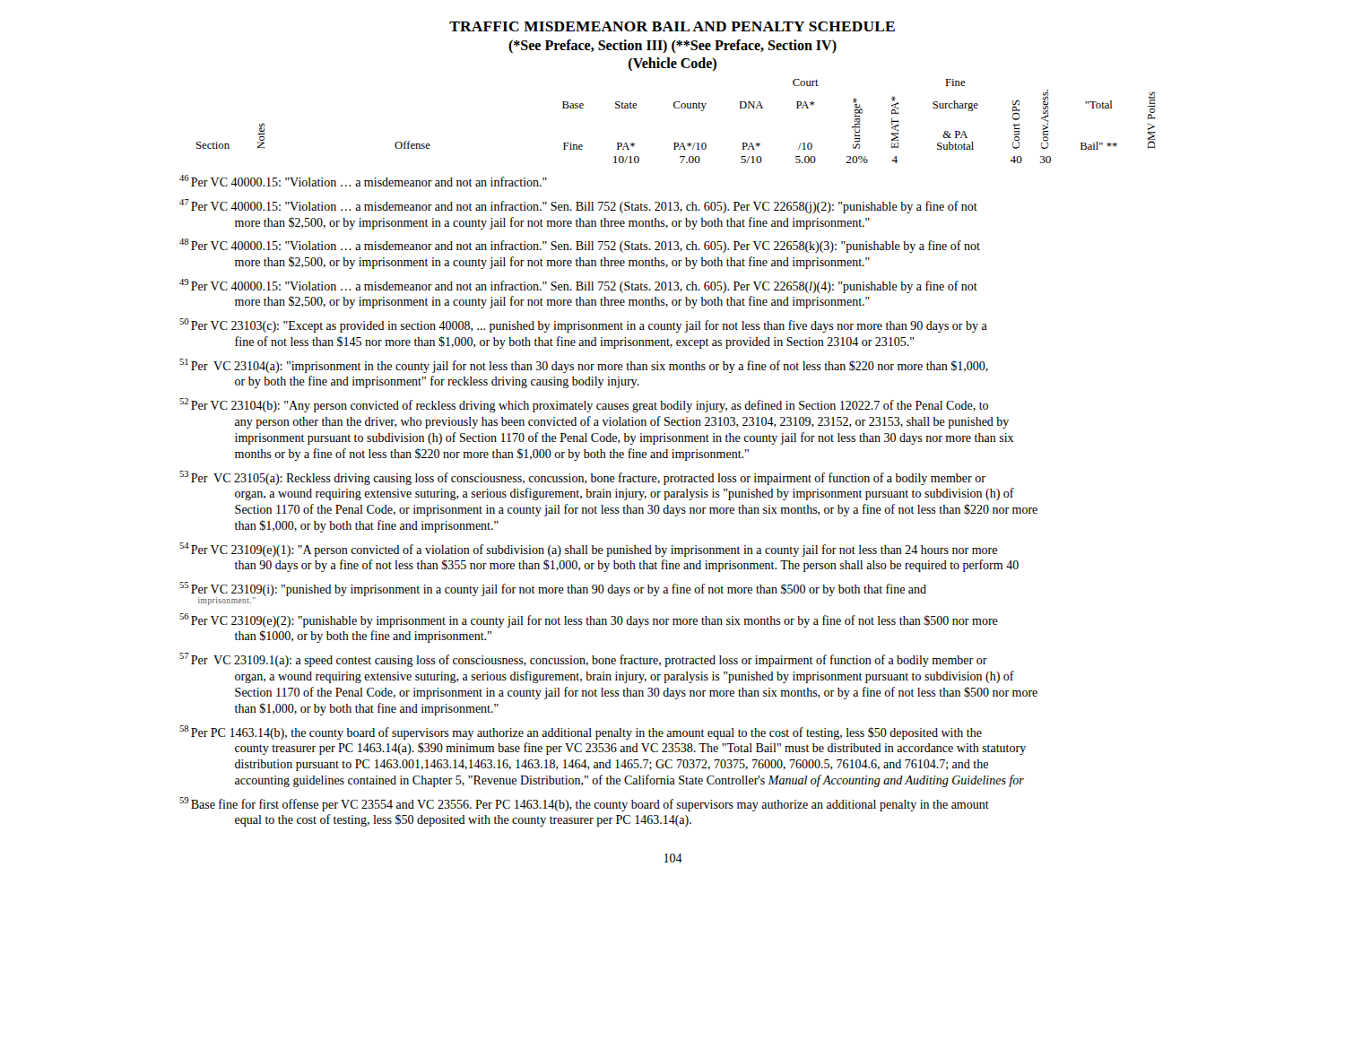TRAFFIC MISDEMEANOR BAIL AND PENALTY SCHEDULE
(*See Preface, Section III) (**See Preface, Section IV)
(Vehicle Code)
| | | | | | | | Court | | | Fine | | | | |
| | Notes | | Base | State | County | DNA | PA* | Surcharge* | EMAT PA* | Surcharge | Court OPS | Conv.Assess. | "Total | DMV Points |
| Section | Offense | Fine | PA* | PA*/10 | PA* | /10 | & PA Subtotal | Bail" ** |
| | | | | 10/10 | 7.00 | 5/10 | 5.00 | 20% | 4 | | 40 | 30 | | |
46 Per VC 40000.15: "Violation … a misdemeanor and not an infraction."
47 Per VC 40000.15: "Violation … a misdemeanor and not an infraction." Sen. Bill 752 (Stats. 2013, ch. 605). Per VC 22658(j)(2): "punishable by a fine of not more than $2,500, or by imprisonment in a county jail for not more than three months, or by both that fine and imprisonment."
48 Per VC 40000.15: "Violation … a misdemeanor and not an infraction." Sen. Bill 752 (Stats. 2013, ch. 605). Per VC 22658(k)(3): "punishable by a fine of not more than $2,500, or by imprisonment in a county jail for not more than three months, or by both that fine and imprisonment."
49 Per VC 40000.15: "Violation … a misdemeanor and not an infraction." Sen. Bill 752 (Stats. 2013, ch. 605). Per VC 22658(l)(4): "punishable by a fine of not more than $2,500, or by imprisonment in a county jail for not more than three months, or by both that fine and imprisonment."
50 Per VC 23103(c): "Except as provided in section 40008, ... punished by imprisonment in a county jail for not less than five days nor more than 90 days or by a fine of not less than $145 nor more than $1,000, or by both that fine and imprisonment, except as provided in Section 23104 or 23105."
51 Per VC 23104(a): "imprisonment in the county jail for not less than 30 days nor more than six months or by a fine of not less than $220 nor more than $1,000, or by both the fine and imprisonment" for reckless driving causing bodily injury.
52 Per VC 23104(b): "Any person convicted of reckless driving which proximately causes great bodily injury, as defined in Section 12022.7 of the Penal Code, to any person other than the driver, who previously has been convicted of a violation of Section 23103, 23104, 23109, 23152, or 23153, shall be punished by imprisonment pursuant to subdivision (h) of Section 1170 of the Penal Code, by imprisonment in the county jail for not less than 30 days nor more than six months or by a fine of not less than $220 nor more than $1,000 or by both the fine and imprisonment."
53 Per VC 23105(a): Reckless driving causing loss of consciousness, concussion, bone fracture, protracted loss or impairment of function of a bodily member or organ, a wound requiring extensive suturing, a serious disfigurement, brain injury, or paralysis is "punished by imprisonment pursuant to subdivision (h) of Section 1170 of the Penal Code, or imprisonment in a county jail for not less than 30 days nor more than six months, or by a fine of not less than $220 nor more than $1,000, or by both that fine and imprisonment."
54 Per VC 23109(e)(1): "A person convicted of a violation of subdivision (a) shall be punished by imprisonment in a county jail for not less than 24 hours nor more than 90 days or by a fine of not less than $355 nor more than $1,000, or by both that fine and imprisonment. The person shall also be required to perform 40
55 Per VC 23109(i): "punished by imprisonment in a county jail for not more than 90 days or by a fine of not more than $500 or by both that fine and imprisonment."
56 Per VC 23109(e)(2): "punishable by imprisonment in a county jail for not less than 30 days nor more than six months or by a fine of not less than $500 nor more than $1000, or by both the fine and imprisonment."
57 Per VC 23109.1(a): a speed contest causing loss of consciousness, concussion, bone fracture, protracted loss or impairment of function of a bodily member or organ, a wound requiring extensive suturing, a serious disfigurement, brain injury, or paralysis is "punished by imprisonment pursuant to subdivision (h) of Section 1170 of the Penal Code, or imprisonment in a county jail for not less than 30 days nor more than six months, or by a fine of not less than $500 nor more than $1,000, or by both that fine and imprisonment."
58 Per PC 1463.14(b), the county board of supervisors may authorize an additional penalty in the amount equal to the cost of testing, less $50 deposited with the county treasurer per PC 1463.14(a). $390 minimum base fine per VC 23536 and VC 23538. The "Total Bail" must be distributed in accordance with statutory distribution pursuant to PC 1463.001,1463.14,1463.16, 1463.18, 1464, and 1465.7; GC 70372, 70375, 76000, 76000.5, 76104.6, and 76104.7; and the accounting guidelines contained in Chapter 5, "Revenue Distribution," of the California State Controller's Manual of Accounting and Auditing Guidelines for
59 Base fine for first offense per VC 23554 and VC 23556. Per PC 1463.14(b), the county board of supervisors may authorize an additional penalty in the amount equal to the cost of testing, less $50 deposited with the county treasurer per PC 1463.14(a).
104